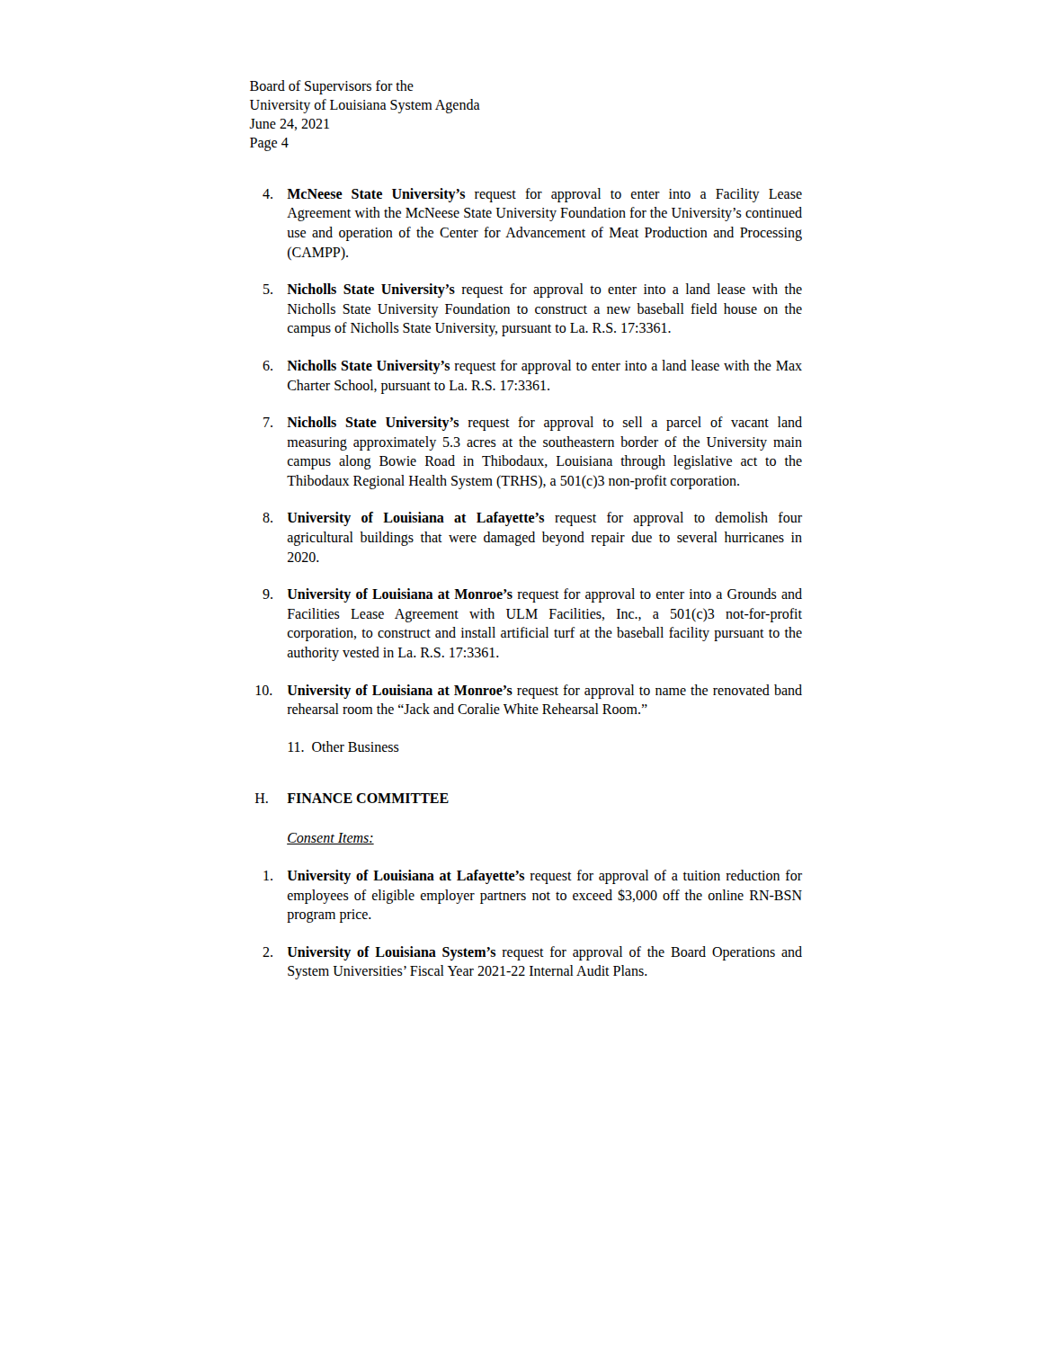Board of Supervisors for the
University of Louisiana System Agenda
June 24, 2021
Page 4
4. McNeese State University’s request for approval to enter into a Facility Lease Agreement with the McNeese State University Foundation for the University’s continued use and operation of the Center for Advancement of Meat Production and Processing (CAMPP).
5. Nicholls State University’s request for approval to enter into a land lease with the Nicholls State University Foundation to construct a new baseball field house on the campus of Nicholls State University, pursuant to La. R.S. 17:3361.
6. Nicholls State University’s request for approval to enter into a land lease with the Max Charter School, pursuant to La. R.S. 17:3361.
7. Nicholls State University’s request for approval to sell a parcel of vacant land measuring approximately 5.3 acres at the southeastern border of the University main campus along Bowie Road in Thibodaux, Louisiana through legislative act to the Thibodaux Regional Health System (TRHS), a 501(c)3 non-profit corporation.
8. University of Louisiana at Lafayette’s request for approval to demolish four agricultural buildings that were damaged beyond repair due to several hurricanes in 2020.
9. University of Louisiana at Monroe’s request for approval to enter into a Grounds and Facilities Lease Agreement with ULM Facilities, Inc., a 501(c)3 not-for-profit corporation, to construct and install artificial turf at the baseball facility pursuant to the authority vested in La. R.S. 17:3361.
10. University of Louisiana at Monroe’s request for approval to name the renovated band rehearsal room the “Jack and Coralie White Rehearsal Room.”
11. Other Business
H. FINANCE COMMITTEE
Consent Items:
1. University of Louisiana at Lafayette’s request for approval of a tuition reduction for employees of eligible employer partners not to exceed $3,000 off the online RN-BSN program price.
2. University of Louisiana System’s request for approval of the Board Operations and System Universities’ Fiscal Year 2021-22 Internal Audit Plans.